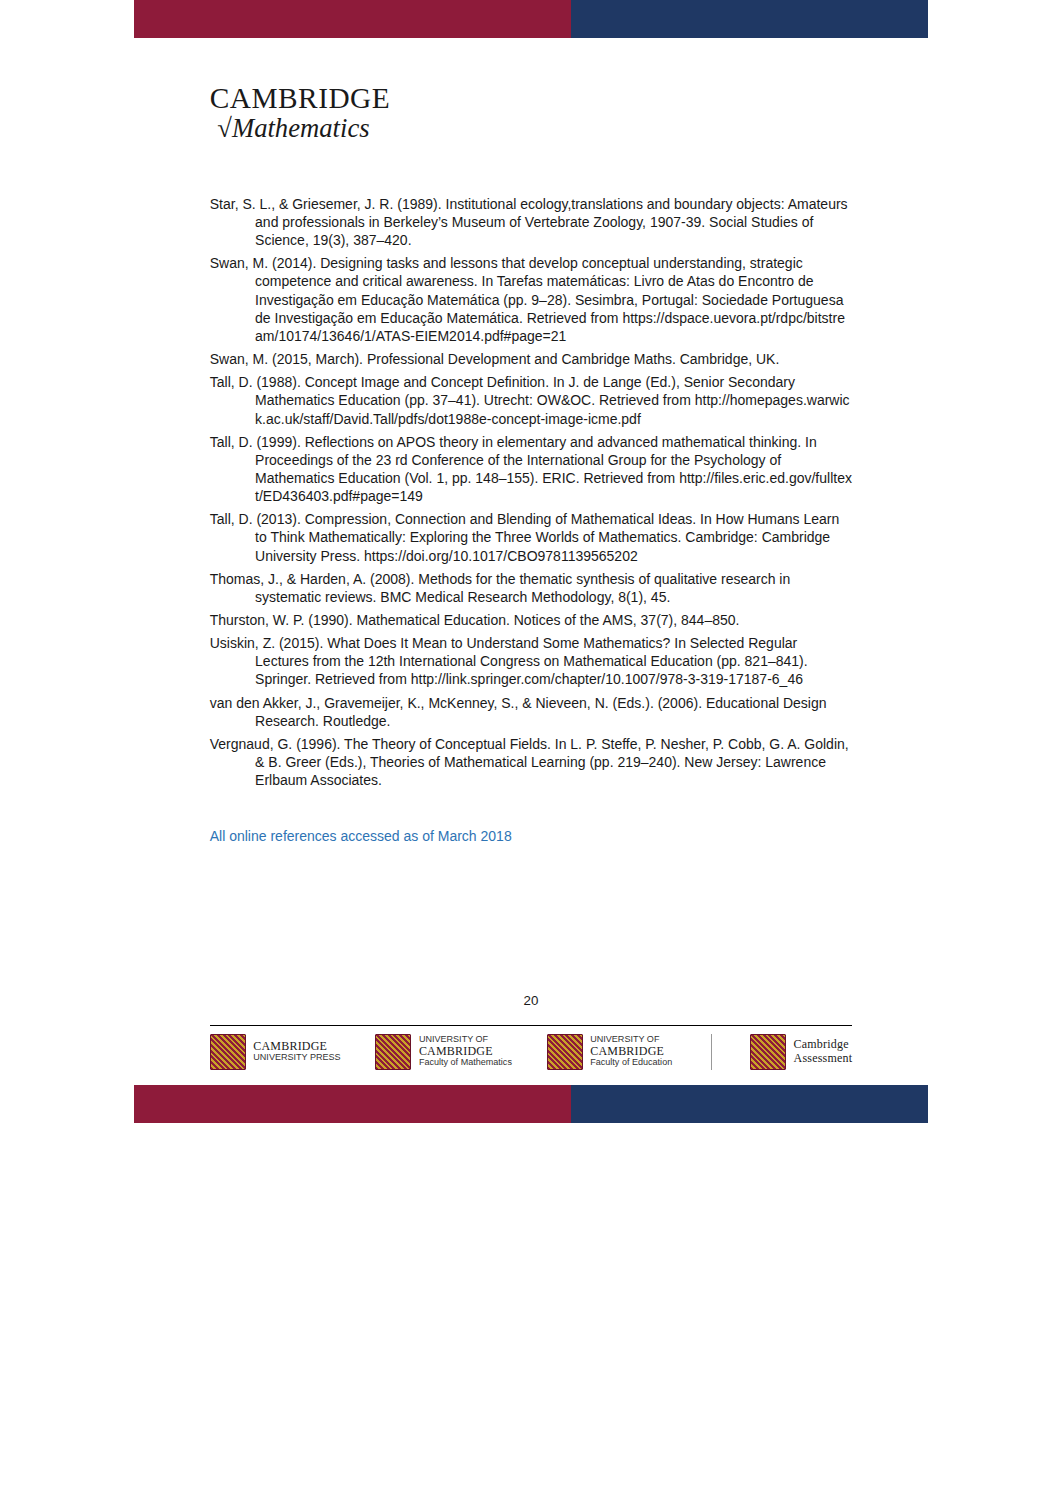CAMBRIDGE
√Mathematics
Star, S. L., & Griesemer, J. R. (1989). Institutional ecology,translations and boundary objects: Amateurs and professionals in Berkeley’s Museum of Vertebrate Zoology, 1907-39. Social Studies of Science, 19(3), 387–420.
Swan, M. (2014). Designing tasks and lessons that develop conceptual understanding, strategic competence and critical awareness. In Tarefas matemáticas: Livro de Atas do Encontro de Investigação em Educação Matemática (pp. 9–28). Sesimbra, Portugal: Sociedade Portuguesa de Investigação em Educação Matemática. Retrieved from https://dspace.uevora.pt/rdpc/bitstream/10174/13646/1/ATAS-EIEM2014.pdf#page=21
Swan, M. (2015, March). Professional Development and Cambridge Maths. Cambridge, UK.
Tall, D. (1988). Concept Image and Concept Definition. In J. de Lange (Ed.), Senior Secondary Mathematics Education (pp. 37–41). Utrecht: OW&OC. Retrieved from http://homepages.warwick.ac.uk/staff/David.Tall/pdfs/dot1988e-concept-image-icme.pdf
Tall, D. (1999). Reflections on APOS theory in elementary and advanced mathematical thinking. In Proceedings of the 23 rd Conference of the International Group for the Psychology of Mathematics Education (Vol. 1, pp. 148–155). ERIC. Retrieved from http://files.eric.ed.gov/fulltext/ED436403.pdf#page=149
Tall, D. (2013). Compression, Connection and Blending of Mathematical Ideas. In How Humans Learn to Think Mathematically: Exploring the Three Worlds of Mathematics. Cambridge: Cambridge University Press. https://doi.org/10.1017/CBO9781139565202
Thomas, J., & Harden, A. (2008). Methods for the thematic synthesis of qualitative research in systematic reviews. BMC Medical Research Methodology, 8(1), 45.
Thurston, W. P. (1990). Mathematical Education. Notices of the AMS, 37(7), 844–850.
Usiskin, Z. (2015). What Does It Mean to Understand Some Mathematics? In Selected Regular Lectures from the 12th International Congress on Mathematical Education (pp. 821–841). Springer. Retrieved from http://link.springer.com/chapter/10.1007/978-3-319-17187-6_46
van den Akker, J., Gravemeijer, K., McKenney, S., & Nieveen, N. (Eds.). (2006). Educational Design Research. Routledge.
Vergnaud, G. (1996). The Theory of Conceptual Fields. In L. P. Steffe, P. Nesher, P. Cobb, G. A. Goldin, & B. Greer (Eds.), Theories of Mathematical Learning (pp. 219–240). New Jersey: Lawrence Erlbaum Associates.
All online references accessed as of March 2018
20
CAMBRIDGE UNIVERSITY PRESS
UNIVERSITY OF CAMBRIDGE Faculty of Mathematics
UNIVERSITY OF CAMBRIDGE Faculty of Education
Cambridge Assessment